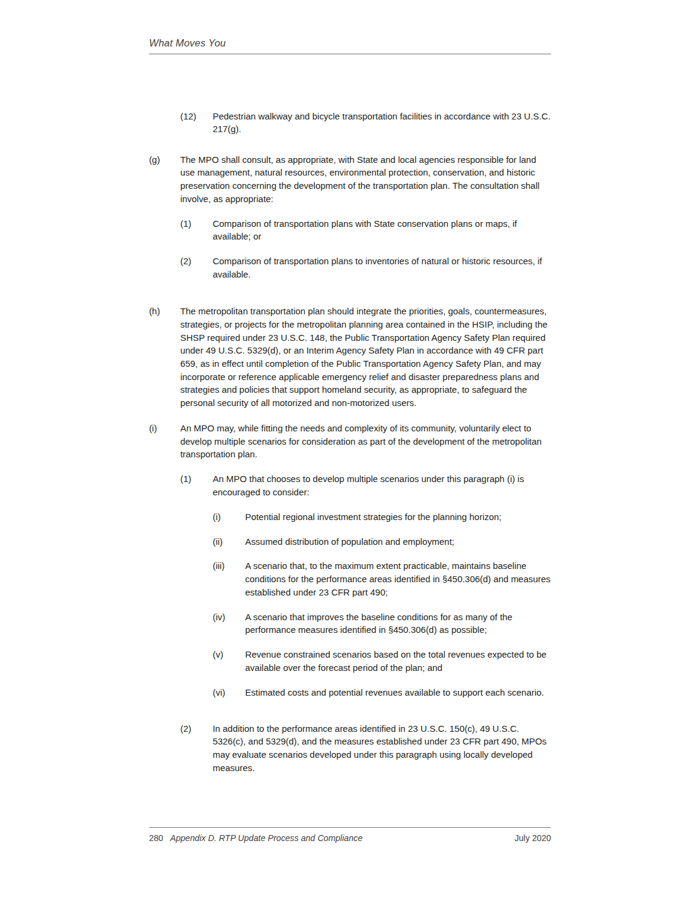What Moves You
(12) Pedestrian walkway and bicycle transportation facilities in accordance with 23 U.S.C. 217(g).
(g)
The MPO shall consult, as appropriate, with State and local agencies responsible for land use management, natural resources, environmental protection, conservation, and historic preservation concerning the development of the transportation plan. The consultation shall involve, as appropriate:
(1) Comparison of transportation plans with State conservation plans or maps, if available; or
(2) Comparison of transportation plans to inventories of natural or historic resources, if available.
(h)
The metropolitan transportation plan should integrate the priorities, goals, countermeasures, strategies, or projects for the metropolitan planning area contained in the HSIP, including the SHSP required under 23 U.S.C. 148, the Public Transportation Agency Safety Plan required under 49 U.S.C. 5329(d), or an Interim Agency Safety Plan in accordance with 49 CFR part 659, as in effect until completion of the Public Transportation Agency Safety Plan, and may incorporate or reference applicable emergency relief and disaster preparedness plans and strategies and policies that support homeland security, as appropriate, to safeguard the personal security of all motorized and non-motorized users.
(i)
An MPO may, while fitting the needs and complexity of its community, voluntarily elect to develop multiple scenarios for consideration as part of the development of the metropolitan transportation plan.
(1)
An MPO that chooses to develop multiple scenarios under this paragraph (i) is encouraged to consider:
(i) Potential regional investment strategies for the planning horizon;
(ii) Assumed distribution of population and employment;
(iii) A scenario that, to the maximum extent practicable, maintains baseline conditions for the performance areas identified in §450.306(d) and measures established under 23 CFR part 490;
(iv) A scenario that improves the baseline conditions for as many of the performance measures identified in §450.306(d) as possible;
(v) Revenue constrained scenarios based on the total revenues expected to be available over the forecast period of the plan; and
(vi) Estimated costs and potential revenues available to support each scenario.
(2) In addition to the performance areas identified in 23 U.S.C. 150(c), 49 U.S.C. 5326(c), and 5329(d), and the measures established under 23 CFR part 490, MPOs may evaluate scenarios developed under this paragraph using locally developed measures.
280 Appendix D. RTP Update Process and Compliance
July 2020